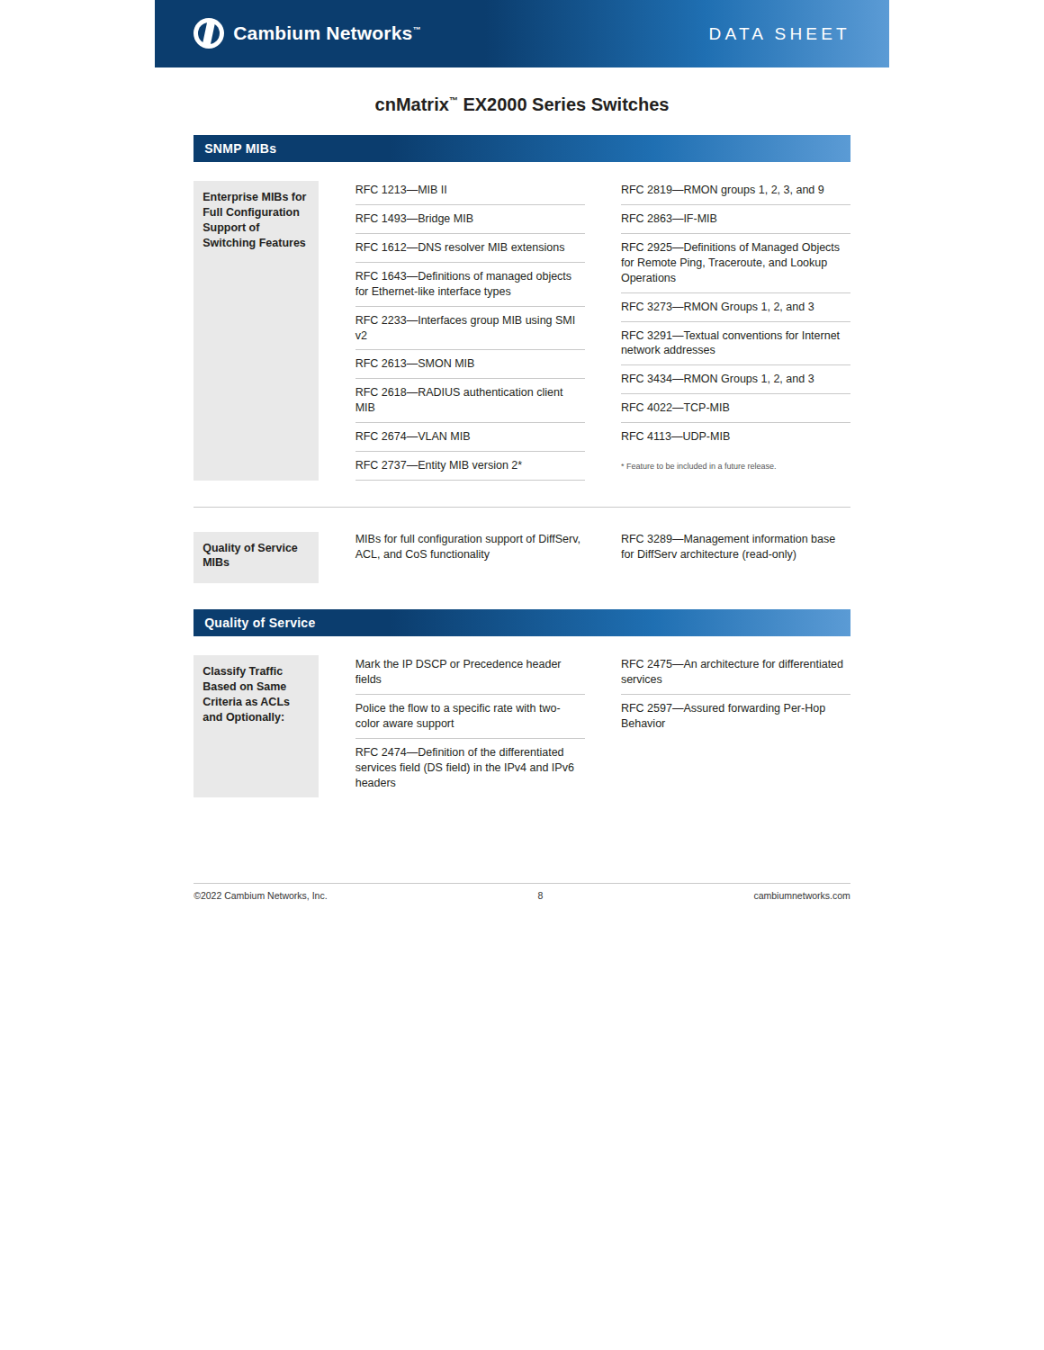Cambium Networks™
Data Sheet
cnMatrix™ EX2000 Series Switches
SNMP MIBs
Enterprise MIBs for Full Configuration Support of Switching Features
RFC 1213—MIB II
RFC 1493—Bridge MIB
RFC 1612—DNS resolver MIB extensions
RFC 1643—Definitions of managed objects for Ethernet-like interface types
RFC 2233—Interfaces group MIB using SMI v2
RFC 2613—SMON MIB
RFC 2618—RADIUS authentication client MIB
RFC 2674—VLAN MIB
RFC 2737—Entity MIB version 2*
RFC 2819—RMON groups 1, 2, 3, and 9
RFC 2863—IF-MIB
RFC 2925—Definitions of Managed Objects for Remote Ping, Traceroute, and Lookup Operations
RFC 3273—RMON Groups 1, 2, and 3
RFC 3291—Textual conventions for Internet network addresses
RFC 3434—RMON Groups 1, 2, and 3
RFC 4022—TCP-MIB
RFC 4113—UDP-MIB
* Feature to be included in a future release.
Quality of Service MIBs
MIBs for full configuration support of DiffServ, ACL, and CoS functionality
RFC 3289—Management information base for DiffServ architecture (read-only)
Quality of Service
Classify Traffic Based on Same Criteria as ACLs and Optionally:
Mark the IP DSCP or Precedence header fields
Police the flow to a specific rate with two-color aware support
RFC 2474—Definition of the differentiated services field (DS field) in the IPv4 and IPv6 headers
RFC 2475—An architecture for differentiated services
RFC 2597—Assured forwarding Per-Hop Behavior
©2022 Cambium Networks, Inc.
8
cambiumnetworks.com